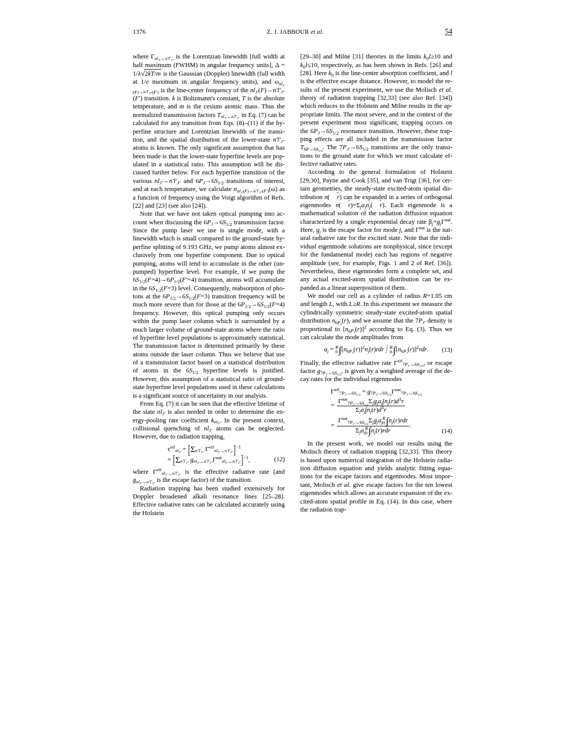1376 Z. J. JABBOUR et al. 54
where ΓnlJ′→n′l′J″ is the Lorentzian linewidth [full width at half maximum (FWHM) in angular frequency units], Δ = 1/λ2kT/m is the Gaussian (Doppler) linewidth (full width at 1/e maximum in angular frequency units), and ωnlJ′(F)→n′l′J″(F′) is the line-center frequency of the nlJ′(F)→n′l′J″(F′) transition. k is Boltzmann's constant, T is the absolute temperature, and m is the cesium atomic mass. Thus the normalized transmission factors TnlJ′→n′l′J″ in Eq. (7) can be calculated for any transition from Eqs. (8)–(11) if the hyperfine structure and Lorentzian linewidth of the transition, and the spatial distribution of the lower-state n′l′J″ atoms is known. The only significant assumption that has been made is that the lower-state hyperfine levels are populated in a statistical ratio. This assumption will be discussed further below. For each hyperfine transition of the various nlJ′→n′l′J″ and 6PJ→6S1/2 transitions of interest, and at each temperature, we calculate σnlJ′(F)←n′l′J″(F′)(ω) as a function of frequency using the Voigt algorithm of Refs. [22] and [23] (see also [24]).
Note that we have not taken optical pumping into account when discussing the 6PJ→6S1/2 transmission factor. Since the pump laser we use is single mode, with a linewidth which is small compared to the ground-state hyperfine splitting of 9.193 GHz, we pump atoms almost exclusively from one hyperfine component. Due to optical pumping, atoms will tend to accumulate in the other (unpumped) hyperfine level. For example, if we pump the 6S1/2(F=4)→6P1/2(F′=4) transition, atoms will accumulate in the 6S1/2(F=3) level. Consequently, reabsorption of photons at the 6P1/2→6S1/2(F=3) transition frequency will be much more severe than for those at the 6P1/2→6S1/2(F=4) frequency. However, this optical pumping only occurs within the pump laser column which is surrounded by a much larger volume of ground-state atoms where the ratio of hyperfine level populations is approximately statistical. The transmission factor is determined primarily by these atoms outside the laser column. Thus we believe that use of a transmission factor based on a statistical distribution of atoms in the 6S1/2 hyperfine levels is justified. However, this assumption of a statistical ratio of ground-state hyperfine level populations used in these calculations is a significant source of uncertainty in our analysis.
From Eq. (7) it can be seen that the effective lifetime of the state nlJ′ is also needed in order to determine the energy-pooling rate coefficient knlJ′. In the present context, collisional quenching of nlJ′ atoms can be neglected. However, due to radiation trapping,
τeffnlJ′ = [Σn′l′J″ ΓeffnlJ′→n′l′J″]−1 = [Σn′l′J″ gnlJ′→n′l′J″ΓnatnlJ′→n′l′J″]−1, (12)
where ΓeffnlJ′→n′l′J″ is the effective radiative rate (and gnlJ′→n′l′J″ is the escape factor) of the transition.
Radiation trapping has been studied extensively for Doppler broadened alkali resonance lines [25–28]. Effective radiative rates can be calculated accurately using the Holstein
[29–30] and Milne [31] theories in the limits k0l≥10 and k0l≤10, respectively, as has been shown in Refs. [26] and [28]. Here k0 is the line-center absorption coefficient, and l is the effective escape distance. However, to model the results of the present experiment, we use the Molisch et al. theory of radiation trapping [32,33] (see also Ref. [34]) which reduces to the Holstein and Milne results in the appropriate limits. The most severe, and in the context of the present experiment most significant, trapping occurs on the 6PJ→6S1/2 resonance transition. However, these trapping effects are all included in the transmission factor T6P→6S1/2. The 7PJ′→6S1/2 transitions are the only transitions to the ground state for which we must calculate effective radiative rates.
According to the general formulation of Holstein [29,30], Payne and Cook [35], and van Trigt [36], for certain geometries, the steady-state excited-atom spatial distribution n(r) can be expanded in a series of orthogonal eigenmodes n(r)=Σjajnj(r). Each eigenmode is a mathematical solution of the radiation diffusion equation characterized by a single exponential decay rate βj=gj Γnat. Here, gj is the escape factor for mode j, and Γnat is the natural radiative rate for the excited state. Note that the individual eigenmode solutions are nonphysical, since (except for the fundamental mode) each has regions of negative amplitude (see, for example, Figs. 1 and 2 of Ref. [36]). Nevertheless, these eigenmodes form a complete set, and any actual excited-atom spatial distribution can be expanded as a linear superposition of them.
We model our cell as a cylinder of radius R=1.05 cm and length L, with L≥R. In this experiment we measure the cylindrically symmetric steady-state excited-atom spatial distribution n6PJ(r), and we assume that the 7PJ′ density is proportional to [n6PJ(r)]2 according to Eq. (3). Thus we can calculate the mode amplitudes from
aj = R 0∫[n6PJ(r)]2nj(r)rdr/R 0∫[n6PJ(r)]2rdr. (13)
Finally, the effective radiative rate Γeff7PJ′→6S1/2, or escape factor g7PJ′→6S1/2, is given by a weighted average of the decay rates for the individual eigenmodes
Γeff7PJ′→6S1/2 = g7PJ′→6S1/2Γnat7PJ′→6S1/2 = Γnat7PJ′→6S1/2Σjgjaj∫nj(r)d3r Σjaj∫nj(r)d3r = Γnat7PJ′→6S1/2Σjgjaj R 0∫nj(r)rdr Σjaj R 0∫nj(r)rdr. (14)
In the present work, we model our results using the Molisch theory of radiation trapping [32,33]. This theory is based upon numerical integration of the Holstein radiation diffusion equation and yields analytic fitting equations for the escape factors and eigenmodes. Most important, Molisch et al. give escape factors for the ten lowest eigenmodes which allows an accurate expansion of the excited-atom spatial profile in Eq. (14). In this case, where the radiation trap-